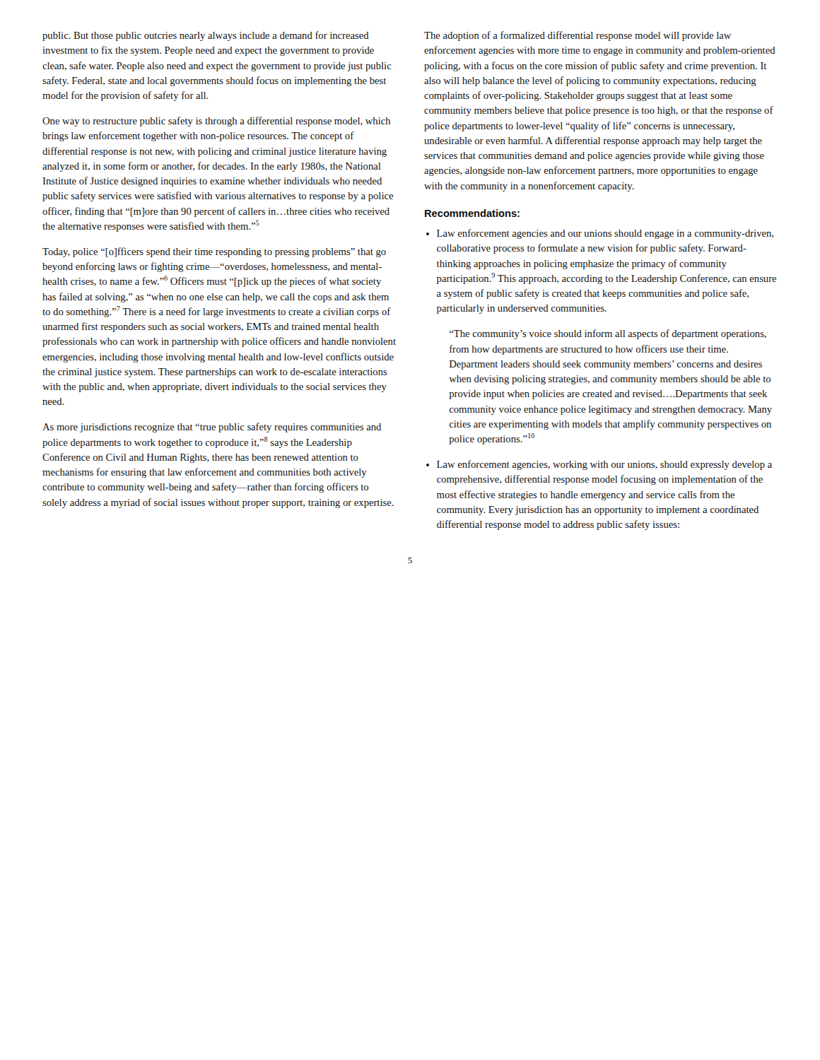public. But those public outcries nearly always include a demand for increased investment to fix the system. People need and expect the government to provide clean, safe water. People also need and expect the government to provide just public safety. Federal, state and local governments should focus on implementing the best model for the provision of safety for all.
One way to restructure public safety is through a differential response model, which brings law enforcement together with non-police resources. The concept of differential response is not new, with policing and criminal justice literature having analyzed it, in some form or another, for decades. In the early 1980s, the National Institute of Justice designed inquiries to examine whether individuals who needed public safety services were satisfied with various alternatives to response by a police officer, finding that “[m]ore than 90 percent of callers in…three cities who received the alternative responses were satisfied with them.”5
Today, police “[o]fficers spend their time responding to pressing problems” that go beyond enforcing laws or fighting crime—“overdoses, homelessness, and mental-health crises, to name a few.”6 Officers must “[p]ick up the pieces of what society has failed at solving,” as “when no one else can help, we call the cops and ask them to do something.”7 There is a need for large investments to create a civilian corps of unarmed first responders such as social workers, EMTs and trained mental health professionals who can work in partnership with police officers and handle nonviolent emergencies, including those involving mental health and low-level conflicts outside the criminal justice system. These partnerships can work to de-escalate interactions with the public and, when appropriate, divert individuals to the social services they need.
As more jurisdictions recognize that “true public safety requires communities and police departments to work together to coproduce it,”8 says the Leadership Conference on Civil and Human Rights, there has been renewed attention to mechanisms for ensuring that law enforcement and communities both actively contribute to community well-being and safety—rather than forcing officers to solely address a myriad of social issues without proper support, training or expertise.
The adoption of a formalized differential response model will provide law enforcement agencies with more time to engage in community and problem-oriented policing, with a focus on the core mission of public safety and crime prevention. It also will help balance the level of policing to community expectations, reducing complaints of over-policing. Stakeholder groups suggest that at least some community members believe that police presence is too high, or that the response of police departments to lower-level “quality of life” concerns is unnecessary, undesirable or even harmful. A differential response approach may help target the services that communities demand and police agencies provide while giving those agencies, alongside non-law enforcement partners, more opportunities to engage with the community in a nonenforcement capacity.
Recommendations:
Law enforcement agencies and our unions should engage in a community-driven, collaborative process to formulate a new vision for public safety. Forward-thinking approaches in policing emphasize the primacy of community participation.9 This approach, according to the Leadership Conference, can ensure a system of public safety is created that keeps communities and police safe, particularly in underserved communities.
“The community’s voice should inform all aspects of department operations, from how departments are structured to how officers use their time. Department leaders should seek community members’ concerns and desires when devising policing strategies, and community members should be able to provide input when policies are created and revised….Departments that seek community voice enhance police legitimacy and strengthen democracy. Many cities are experimenting with models that amplify community perspectives on police operations.”10
Law enforcement agencies, working with our unions, should expressly develop a comprehensive, differential response model focusing on implementation of the most effective strategies to handle emergency and service calls from the community. Every jurisdiction has an opportunity to implement a coordinated differential response model to address public safety issues:
5